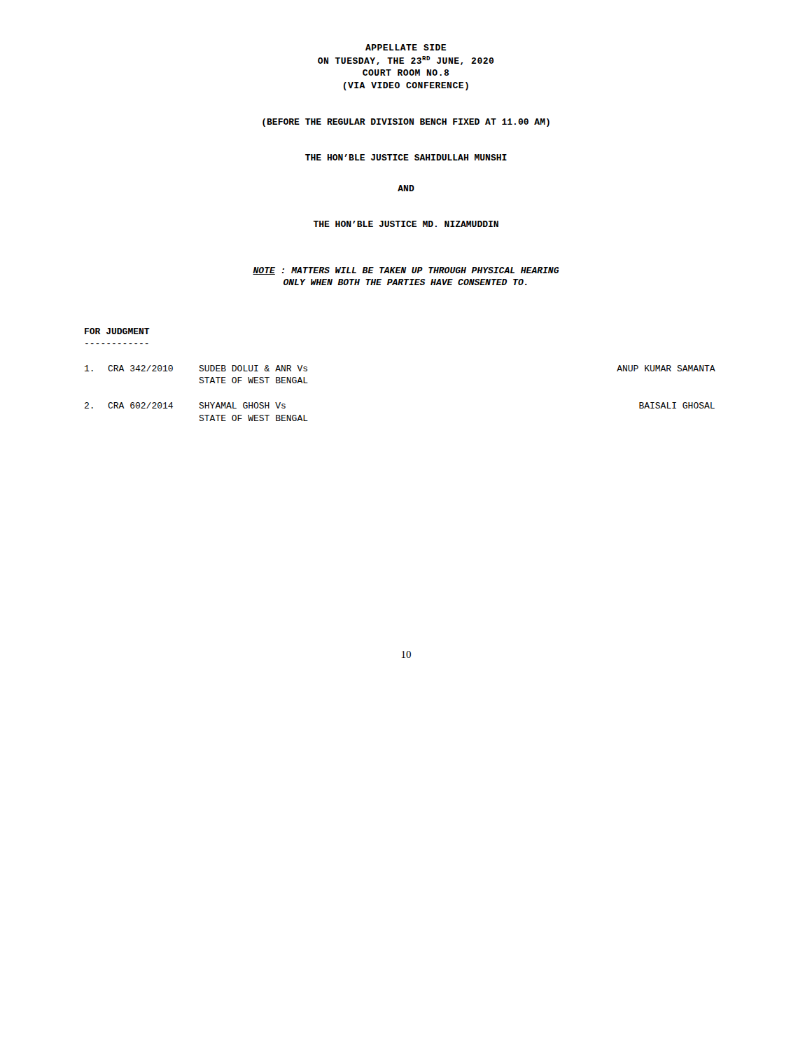APPELLATE SIDE
ON TUESDAY, THE 23RD JUNE, 2020
COURT ROOM NO.8
(VIA VIDEO CONFERENCE)
(BEFORE THE REGULAR DIVISION BENCH FIXED AT 11.00 AM)
THE HON’BLE JUSTICE SAHIDULLAH MUNSHI
AND
THE HON’BLE JUSTICE MD. NIZAMUDDIN
NOTE : MATTERS WILL BE TAKEN UP THROUGH PHYSICAL HEARING
ONLY WHEN BOTH THE PARTIES HAVE CONSENTED TO.
FOR JUDGMENT
------------
| 1. | CRA 342/2010 | SUDEB DOLUI & ANR Vs STATE OF WEST BENGAL | ANUP KUMAR SAMANTA |
| 2. | CRA 602/2014 | SHYAMAL GHOSH Vs STATE OF WEST BENGAL | BAISALI GHOSAL |
10